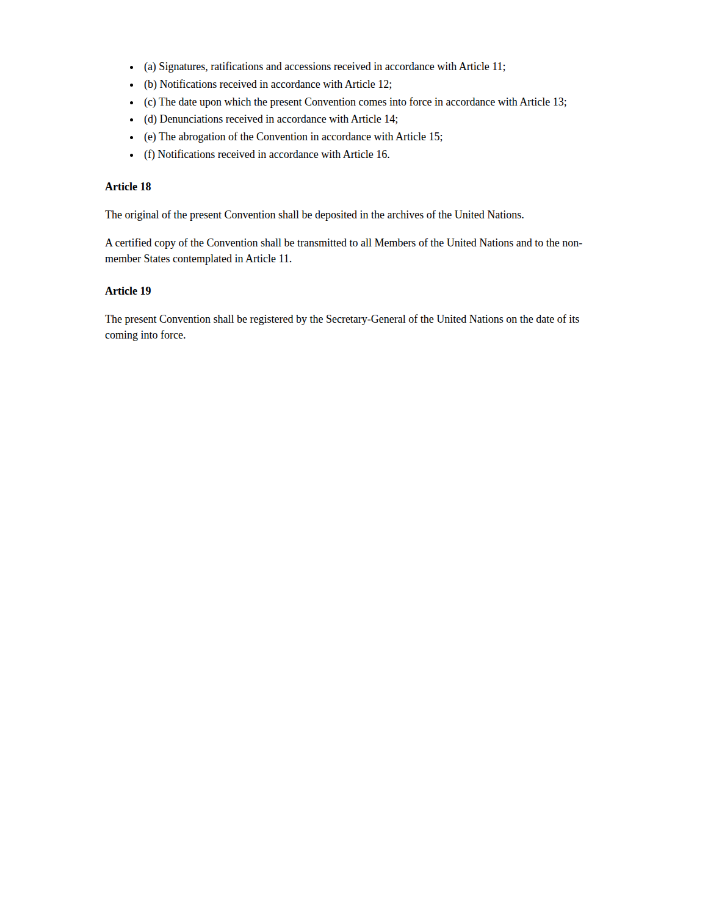(a) Signatures, ratifications and accessions received in accordance with Article 11;
(b) Notifications received in accordance with Article 12;
(c) The date upon which the present Convention comes into force in accordance with Article 13;
(d) Denunciations received in accordance with Article 14;
(e) The abrogation of the Convention in accordance with Article 15;
(f) Notifications received in accordance with Article 16.
Article 18
The original of the present Convention shall be deposited in the archives of the United Nations.
A certified copy of the Convention shall be transmitted to all Members of the United Nations and to the non-member States contemplated in Article 11.
Article 19
The present Convention shall be registered by the Secretary-General of the United Nations on the date of its coming into force.